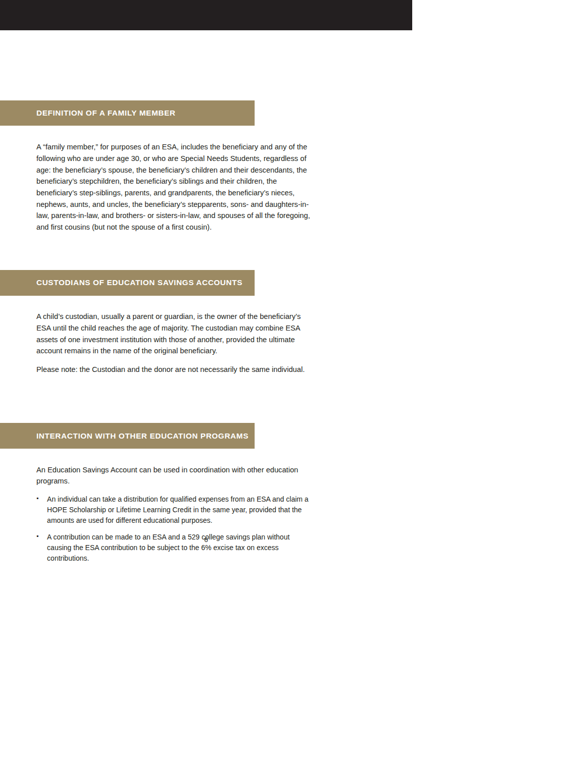DEFINITION OF A FAMILY MEMBER
A “family member,” for purposes of an ESA, includes the beneficiary and any of the following who are under age 30, or who are Special Needs Students, regardless of age: the beneficiary’s spouse, the beneficiary’s children and their descendants, the beneficiary’s stepchildren, the beneficiary’s siblings and their children, the beneficiary’s step-siblings, parents, and grandparents, the beneficiary’s nieces, nephews, aunts, and uncles, the beneficiary’s stepparents, sons- and daughters-in-law, parents-in-law, and brothers- or sisters-in-law, and spouses of all the foregoing, and first cousins (but not the spouse of a first cousin).
CUSTODIANS OF EDUCATION SAVINGS ACCOUNTS
A child’s custodian, usually a parent or guardian, is the owner of the beneficiary’s ESA until the child reaches the age of majority. The custodian may combine ESA assets of one investment institution with those of another, provided the ultimate account remains in the name of the original beneficiary.
Please note: the Custodian and the donor are not necessarily the same individual.
INTERACTION WITH OTHER EDUCATION PROGRAMS
An Education Savings Account can be used in coordination with other education programs.
An individual can take a distribution for qualified expenses from an ESA and claim a HOPE Scholarship or Lifetime Learning Credit in the same year, provided that the amounts are used for different educational purposes.
A contribution can be made to an ESA and a 529 college savings plan without causing the ESA contribution to be subject to the 6% excise tax on excess contributions.
6